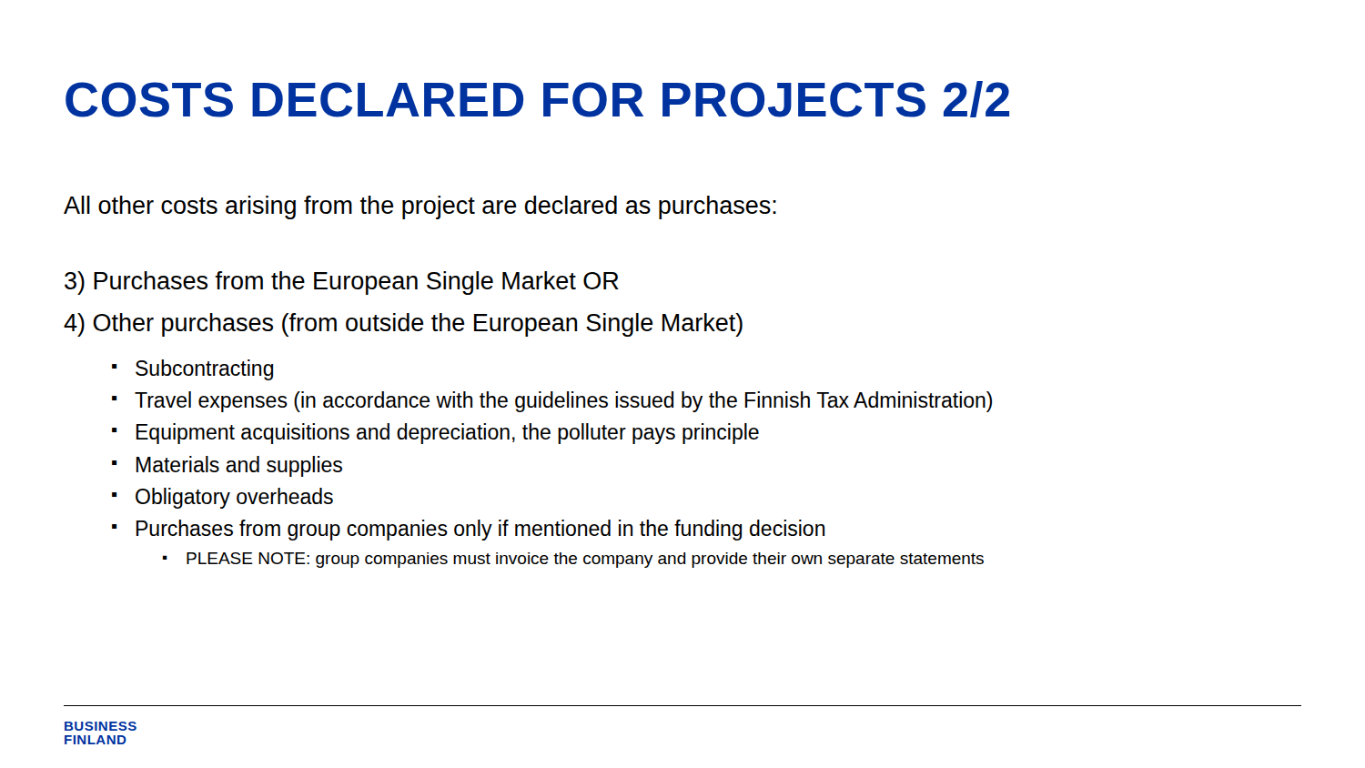COSTS DECLARED FOR PROJECTS 2/2
All other costs arising from the project are declared as purchases:
3) Purchases from the European Single Market OR
4) Other purchases (from outside the European Single Market)
Subcontracting
Travel expenses (in accordance with the guidelines issued by the Finnish Tax Administration)
Equipment acquisitions and depreciation, the polluter pays principle
Materials and supplies
Obligatory overheads
Purchases from group companies only if mentioned in the funding decision
PLEASE NOTE: group companies must invoice the company and provide their own separate statements
BUSINESS
FINLAND